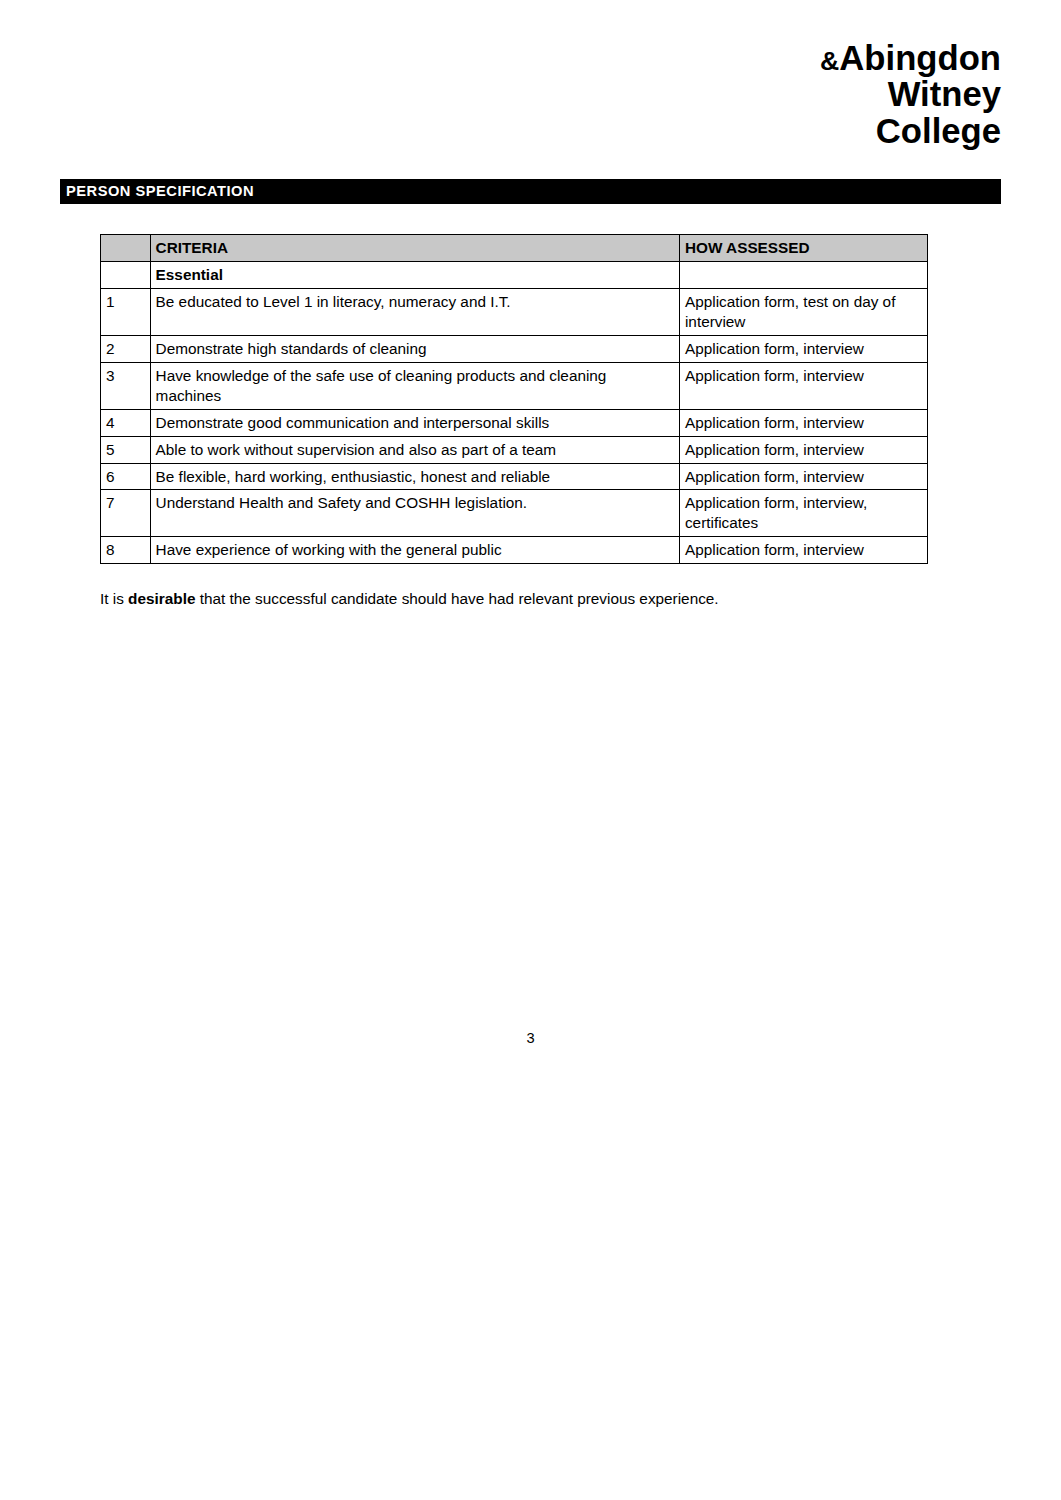&Abingdon
Witney
College
PERSON SPECIFICATION
| | CRITERIA | HOW ASSESSED |
| --- | --- | --- |
| | Essential | |
| 1 | Be educated to Level 1 in literacy, numeracy and I.T. | Application form, test on day of interview |
| 2 | Demonstrate high standards of cleaning | Application form, interview |
| 3 | Have knowledge of the safe use of cleaning products and cleaning machines | Application form, interview |
| 4 | Demonstrate good communication and interpersonal skills | Application form, interview |
| 5 | Able to work without supervision and also as part of a team | Application form, interview |
| 6 | Be flexible, hard working, enthusiastic, honest and reliable | Application form, interview |
| 7 | Understand Health and Safety and COSHH legislation. | Application form, interview, certificates |
| 8 | Have experience of working with the general public | Application form, interview |
It is desirable that the successful candidate should have had relevant previous experience.
3